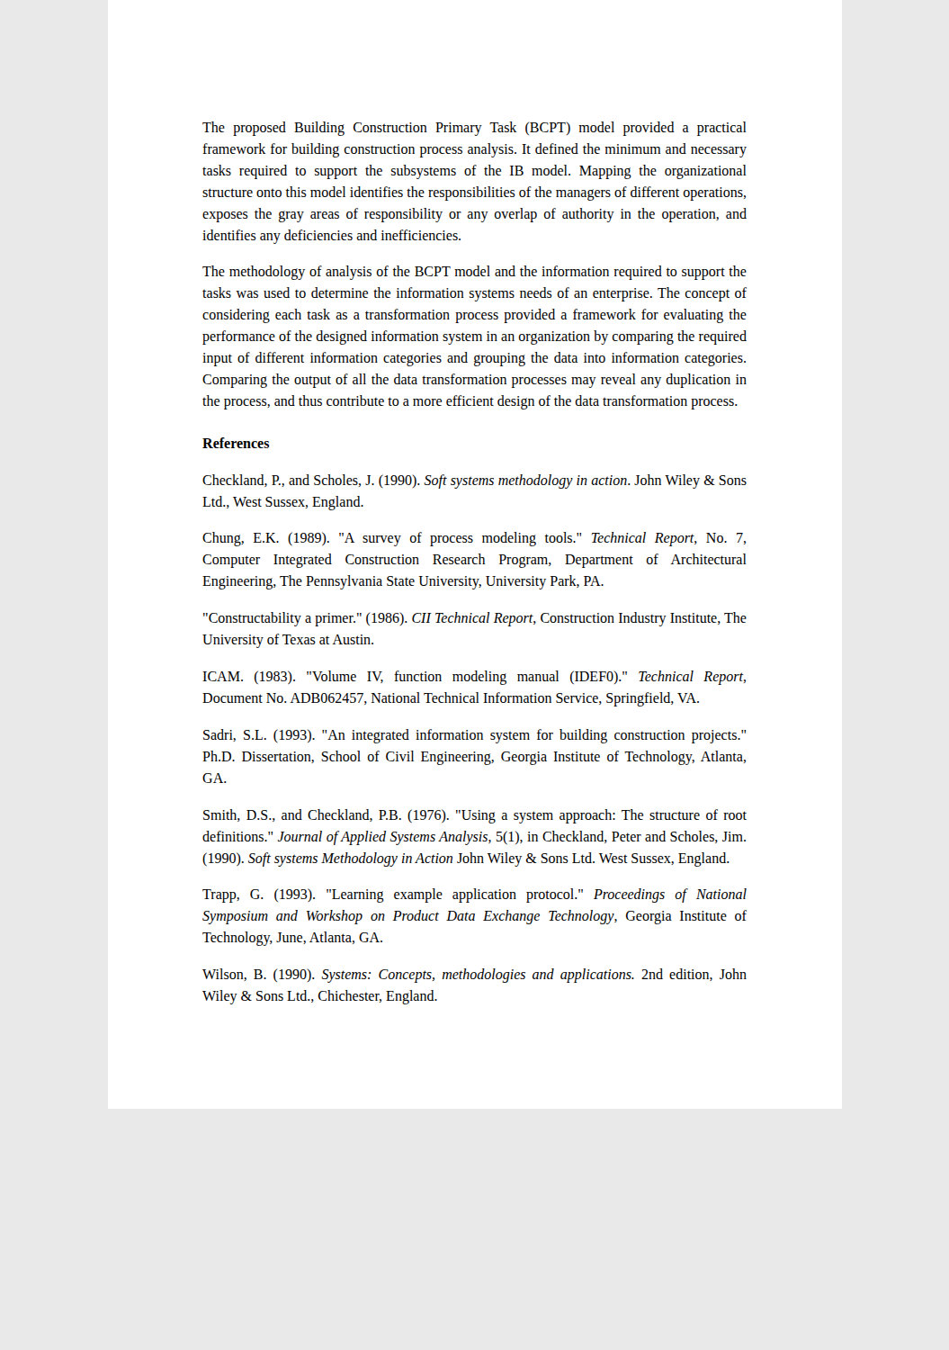The proposed Building Construction Primary Task (BCPT) model provided a practical framework for building construction process analysis. It defined the minimum and necessary tasks required to support the subsystems of the IB model. Mapping the organizational structure onto this model identifies the responsibilities of the managers of different operations, exposes the gray areas of responsibility or any overlap of authority in the operation, and identifies any deficiencies and inefficiencies.
The methodology of analysis of the BCPT model and the information required to support the tasks was used to determine the information systems needs of an enterprise. The concept of considering each task as a transformation process provided a framework for evaluating the performance of the designed information system in an organization by comparing the required input of different information categories and grouping the data into information categories. Comparing the output of all the data transformation processes may reveal any duplication in the process, and thus contribute to a more efficient design of the data transformation process.
References
Checkland, P., and Scholes, J. (1990). Soft systems methodology in action. John Wiley & Sons Ltd., West Sussex, England.
Chung, E.K. (1989). "A survey of process modeling tools." Technical Report, No. 7, Computer Integrated Construction Research Program, Department of Architectural Engineering, The Pennsylvania State University, University Park, PA.
"Constructability a primer." (1986). CII Technical Report, Construction Industry Institute, The University of Texas at Austin.
ICAM. (1983). "Volume IV, function modeling manual (IDEF0)." Technical Report, Document No. ADB062457, National Technical Information Service, Springfield, VA.
Sadri, S.L. (1993). "An integrated information system for building construction projects." Ph.D. Dissertation, School of Civil Engineering, Georgia Institute of Technology, Atlanta, GA.
Smith, D.S., and Checkland, P.B. (1976). "Using a system approach: The structure of root definitions." Journal of Applied Systems Analysis, 5(1), in Checkland, Peter and Scholes, Jim. (1990). Soft systems Methodology in Action John Wiley & Sons Ltd. West Sussex, England.
Trapp, G. (1993). "Learning example application protocol." Proceedings of National Symposium and Workshop on Product Data Exchange Technology, Georgia Institute of Technology, June, Atlanta, GA.
Wilson, B. (1990). Systems: Concepts, methodologies and applications. 2nd edition, John Wiley & Sons Ltd., Chichester, England.